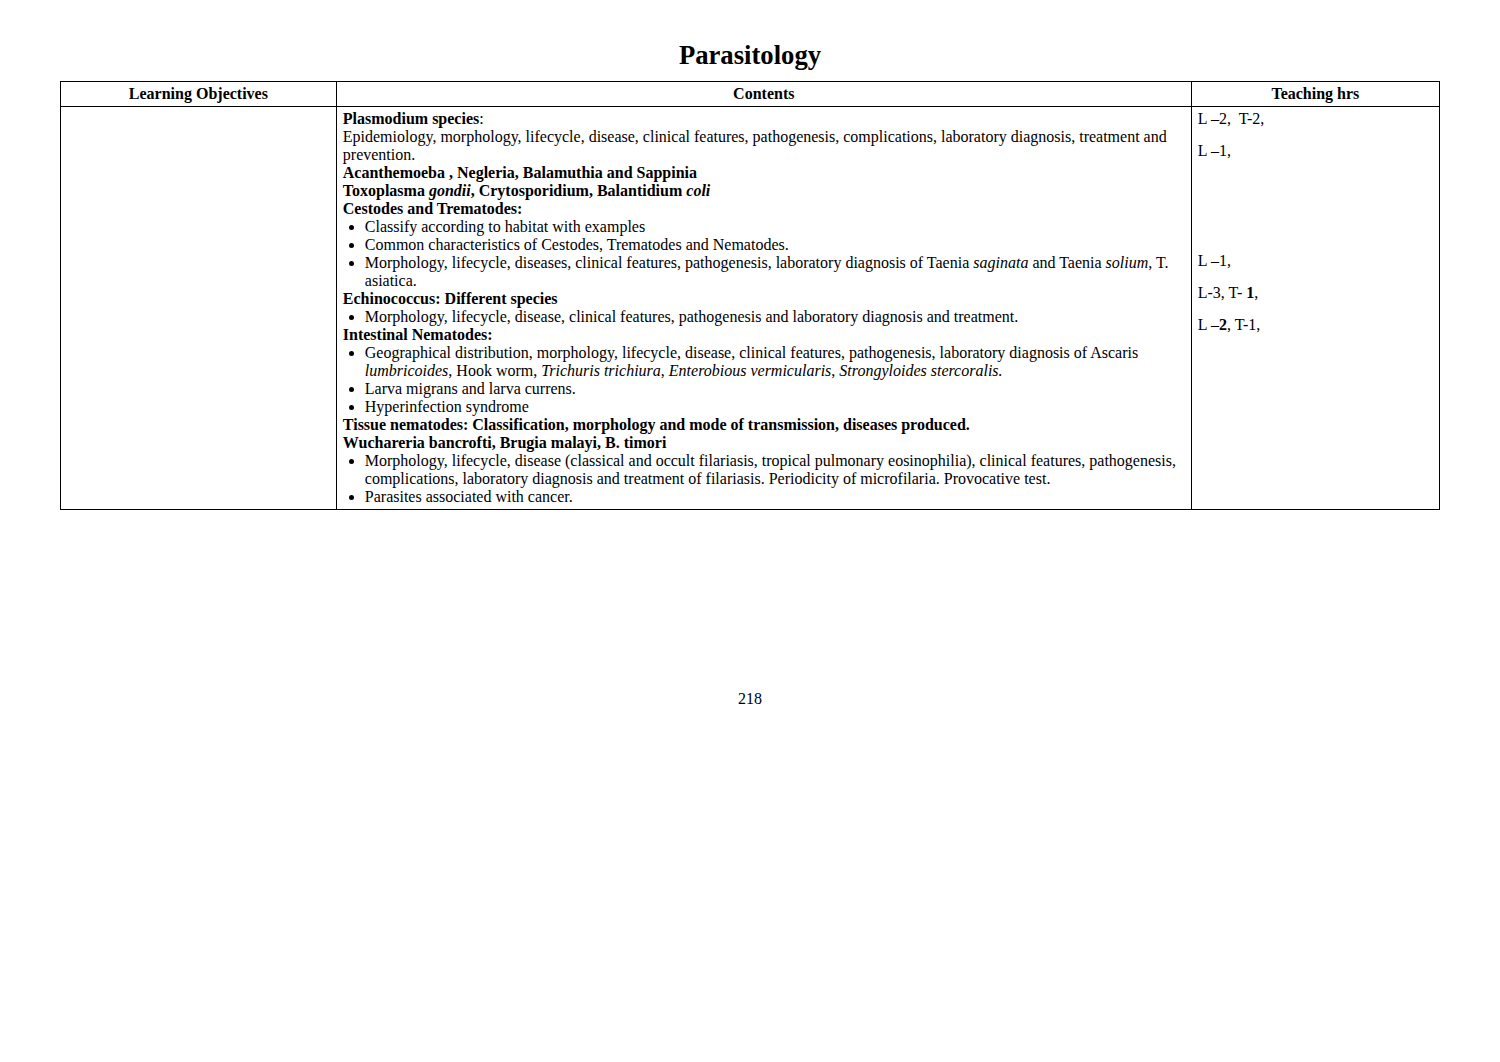Parasitology
| Learning Objectives | Contents | Teaching hrs |
| --- | --- | --- |
| | Plasmodium species : Epidemiology, morphology, lifecycle, disease, clinical features, pathogenesis, complications, laboratory diagnosis, treatment and prevention. Acanthemoeba , Negleria, Balamuthia and Sappinia Toxoplasma gondii , Crytosporidium, Balantidium coli Cestodes and Trematodes: Classify according to habitat with examples Common characteristics of Cestodes, Trematodes and Nematodes. Morphology, lifecycle, diseases, clinical features, pathogenesis, laboratory diagnosis of Taenia saginata and Taenia solium , T. asiatica. Echinococcus: Different species Morphology, lifecycle, disease, clinical features, pathogenesis and laboratory diagnosis and treatment. Intestinal Nematodes: Geographical distribution, morphology, lifecycle, disease, clinical features, pathogenesis, laboratory diagnosis of Ascaris lumbricoides , Hook worm, Trichuris trichiura , Enterobious vermicularis , Strongyloides stercoralis. Larva migrans and larva currens. Hyperinfection syndrome Tissue nematodes: Classification, morphology and mode of transmission, diseases produced. Wuchareria bancrofti, Brugia malayi, B. timori Morphology, lifecycle, disease (classical and occult filariasis, tropical pulmonary eosinophilia), clinical features, pathogenesis, complications, laboratory diagnosis and treatment of filariasis. Periodicity of microfilaria. Provocative test. Parasites associated with cancer. | L –2, T-2, L –1, L –1, L-3, T- 1 , L – 2 , T-1, |
218